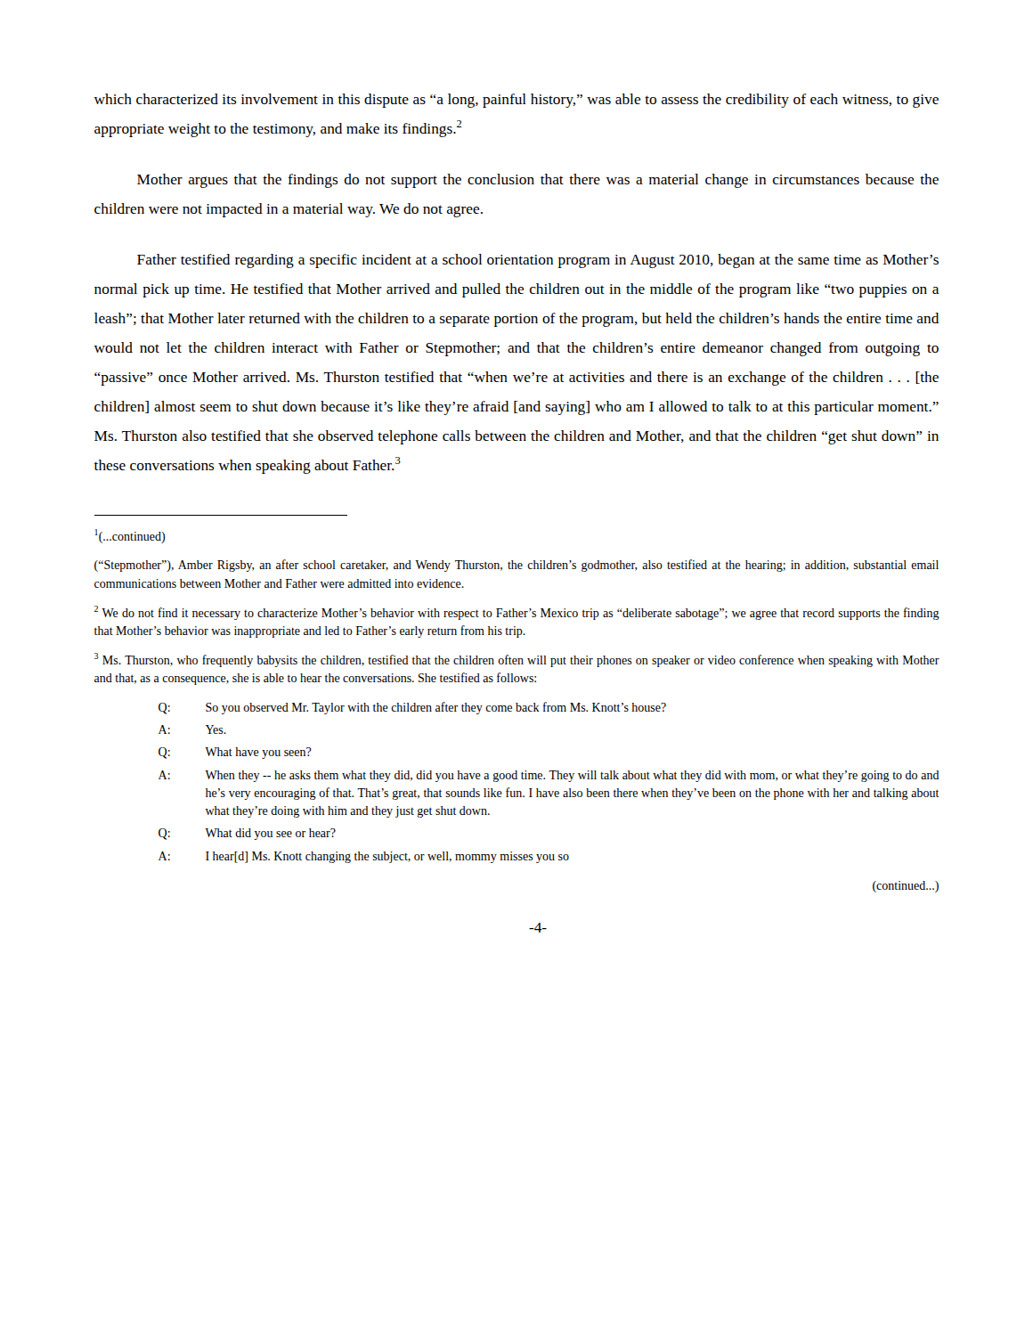which characterized its involvement in this dispute as “a long, painful history,” was able to assess the credibility of each witness, to give appropriate weight to the testimony, and make its findings.2
Mother argues that the findings do not support the conclusion that there was a material change in circumstances because the children were not impacted in a material way. We do not agree.
Father testified regarding a specific incident at a school orientation program in August 2010, began at the same time as Mother’s normal pick up time. He testified that Mother arrived and pulled the children out in the middle of the program like “two puppies on a leash”; that Mother later returned with the children to a separate portion of the program, but held the children’s hands the entire time and would not let the children interact with Father or Stepmother; and that the children’s entire demeanor changed from outgoing to “passive” once Mother arrived. Ms. Thurston testified that “when we’re at activities and there is an exchange of the children . . . [the children] almost seem to shut down because it’s like they’re afraid [and saying] who am I allowed to talk to at this particular moment.” Ms. Thurston also testified that she observed telephone calls between the children and Mother, and that the children “get shut down” in these conversations when speaking about Father.3
1(...continued)
(“Stepmother”), Amber Rigsby, an after school caretaker, and Wendy Thurston, the children’s godmother, also testified at the hearing; in addition, substantial email communications between Mother and Father were admitted into evidence.
2 We do not find it necessary to characterize Mother’s behavior with respect to Father’s Mexico trip as “deliberate sabotage”; we agree that record supports the finding that Mother’s behavior was inappropriate and led to Father’s early return from his trip.
3 Ms. Thurston, who frequently babysits the children, testified that the children often will put their phones on speaker or video conference when speaking with Mother and that, as a consequence, she is able to hear the conversations. She testified as follows:
| Q: | So you observed Mr. Taylor with the children after they come back from Ms. Knott’s house? |
| A: | Yes. |
| Q: | What have you seen? |
| A: | When they -- he asks them what they did, did you have a good time. They will talk about what they did with mom, or what they’re going to do and he’s very encouraging of that. That’s great, that sounds like fun. I have also been there when they’ve been on the phone with her and talking about what they’re doing with him and they just get shut down. |
| Q: | What did you see or hear? |
| A: | I hear[d] Ms. Knott changing the subject, or well, mommy misses you so |
(continued...)
-4-